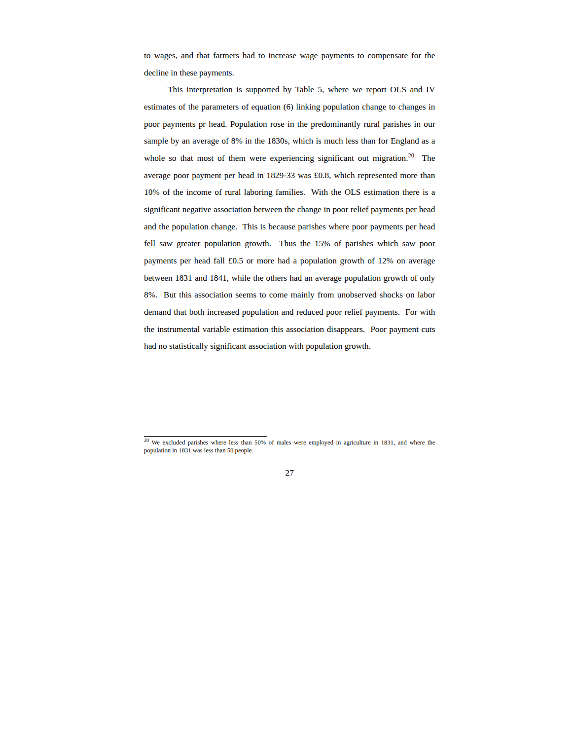to wages, and that farmers had to increase wage payments to compensate for the decline in these payments.
This interpretation is supported by Table 5, where we report OLS and IV estimates of the parameters of equation (6) linking population change to changes in poor payments pr head. Population rose in the predominantly rural parishes in our sample by an average of 8% in the 1830s, which is much less than for England as a whole so that most of them were experiencing significant out migration.20 The average poor payment per head in 1829-33 was £0.8, which represented more than 10% of the income of rural laboring families. With the OLS estimation there is a significant negative association between the change in poor relief payments per head and the population change. This is because parishes where poor payments per head fell saw greater population growth. Thus the 15% of parishes which saw poor payments per head fall £0.5 or more had a population growth of 12% on average between 1831 and 1841, while the others had an average population growth of only 8%. But this association seems to come mainly from unobserved shocks on labor demand that both increased population and reduced poor relief payments. For with the instrumental variable estimation this association disappears. Poor payment cuts had no statistically significant association with population growth.
20 We excluded parishes where less than 50% of males were employed in agriculture in 1831, and where the population in 1831 was less than 50 people.
27